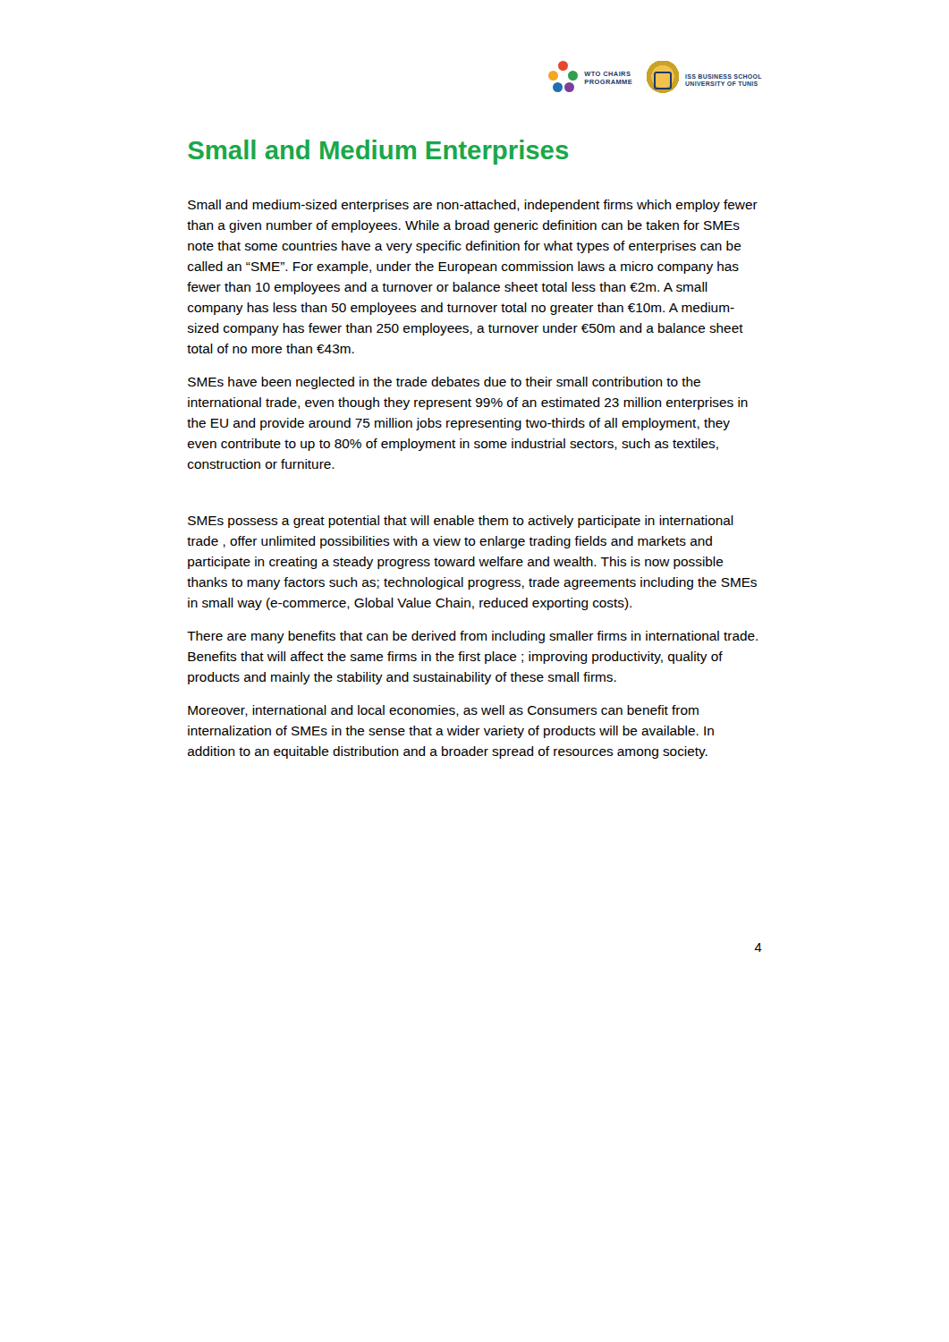WTO Chairs
Programme
ISS Business School
University of Tunis
Small and Medium Enterprises
Small and medium-sized enterprises are non-attached, independent firms which employ fewer than a given number of employees. While a broad generic definition can be taken for SMEs note that some countries have a very specific definition for what types of enterprises can be called an “SME”. For example, under the European commission laws a micro company has fewer than 10 employees and a turnover or balance sheet total less than €2m. A small company has less than 50 employees and turnover total no greater than €10m. A medium-sized company has fewer than 250 employees, a turnover under €50m and a balance sheet total of no more than €43m.
SMEs have been neglected in the trade debates due to their small contribution to the international trade, even though they represent 99% of an estimated 23 million enterprises in the EU and provide around 75 million jobs representing two-thirds of all employment, they even contribute to up to 80% of employment in some industrial sectors, such as textiles, construction or furniture.
SMEs possess a great potential that will enable them to actively participate in international trade , offer unlimited possibilities with a view to enlarge trading fields and markets and participate in creating a steady progress toward welfare and wealth. This is now possible thanks to many factors such as; technological progress, trade agreements including the SMEs in small way (e-commerce, Global Value Chain, reduced exporting costs).
There are many benefits that can be derived from including smaller firms in international trade. Benefits that will affect the same firms in the first place ; improving productivity, quality of products and mainly the stability and sustainability of these small firms.
Moreover, international and local economies, as well as Consumers can benefit from internalization of SMEs in the sense that a wider variety of products will be available. In addition to an equitable distribution and a broader spread of resources among society.
4